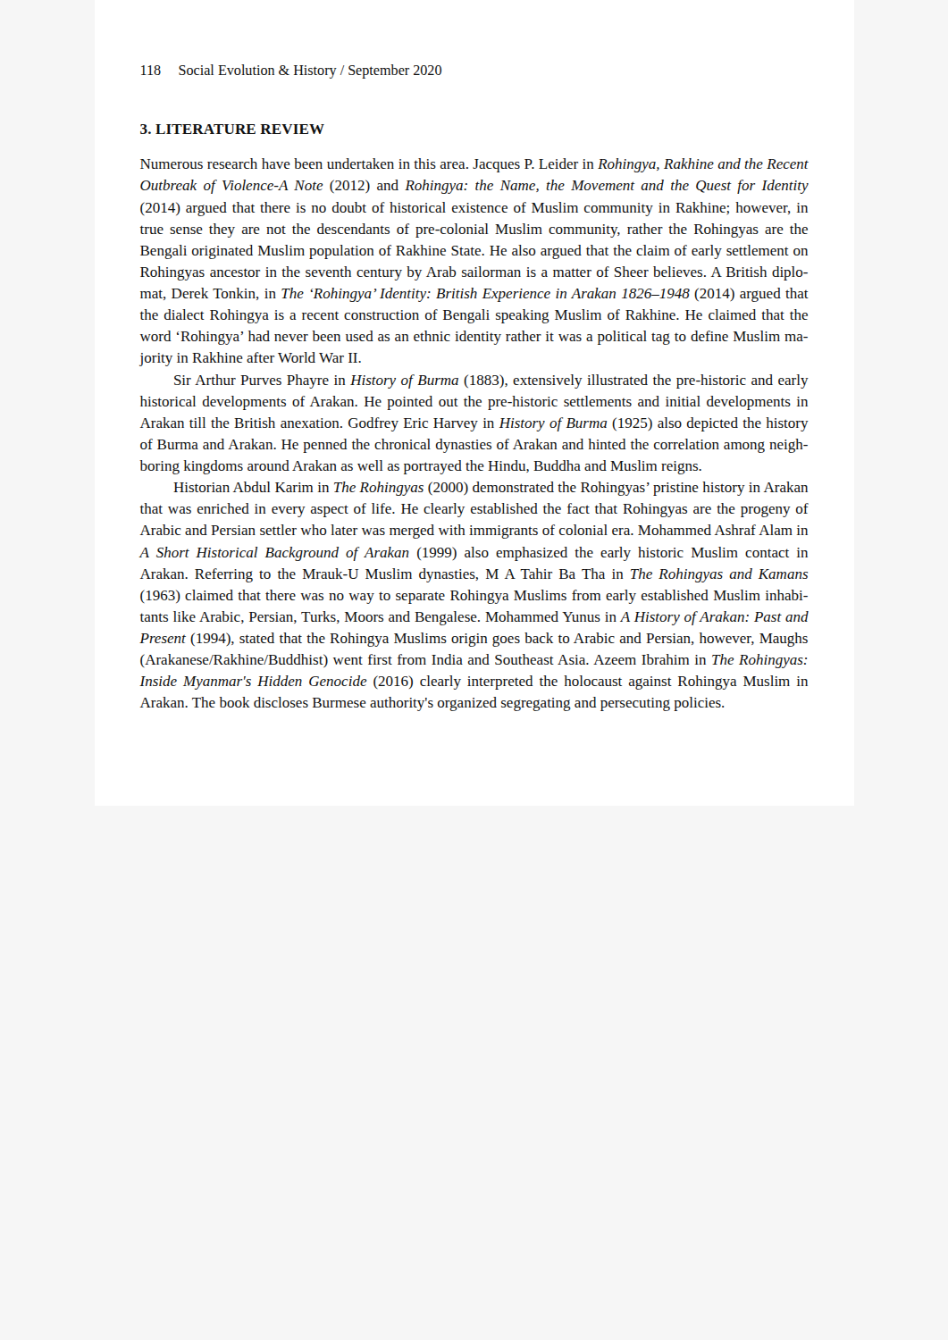118 Social Evolution & History / September 2020
3. Literature Review
Numerous research have been undertaken in this area. Jacques P. Leider in Rohingya, Rakhine and the Recent Outbreak of Violence-A Note (2012) and Rohingya: the Name, the Movement and the Quest for Identity (2014) argued that there is no doubt of historical existence of Muslim community in Rakhine; however, in true sense they are not the descendants of pre-colonial Muslim community, rather the Rohingyas are the Bengali originated Muslim population of Rakhine State. He also argued that the claim of early settlement on Rohingyas ancestor in the seventh century by Arab sailorman is a matter of Sheer believes. A British diplomat, Derek Tonkin, in The ‘Rohingya’ Identity: British Experience in Arakan 1826–1948 (2014) argued that the dialect Rohingya is a recent construction of Bengali speaking Muslim of Rakhine. He claimed that the word ‘Rohingya’ had never been used as an ethnic identity rather it was a political tag to define Muslim majority in Rakhine after World War II.
Sir Arthur Purves Phayre in History of Burma (1883), extensively illustrated the pre-historic and early historical developments of Arakan. He pointed out the pre-historic settlements and initial developments in Arakan till the British anexation. Godfrey Eric Harvey in History of Burma (1925) also depicted the history of Burma and Arakan. He penned the chronical dynasties of Arakan and hinted the correlation among neighboring kingdoms around Arakan as well as portrayed the Hindu, Buddha and Muslim reigns.
Historian Abdul Karim in The Rohingyas (2000) demonstrated the Rohingyas’ pristine history in Arakan that was enriched in every aspect of life. He clearly established the fact that Rohingyas are the progeny of Arabic and Persian settler who later was merged with immigrants of colonial era. Mohammed Ashraf Alam in A Short Historical Background of Arakan (1999) also emphasized the early historic Muslim contact in Arakan. Referring to the Mrauk-U Muslim dynasties, M A Tahir Ba Tha in The Rohingyas and Kamans (1963) claimed that there was no way to separate Rohingya Muslims from early established Muslim inhabitants like Arabic, Persian, Turks, Moors and Bengalese. Mohammed Yunus in A History of Arakan: Past and Present (1994), stated that the Rohingya Muslims origin goes back to Arabic and Persian, however, Maughs (Arakanese/Rakhine/Buddhist) went first from India and Southeast Asia. Azeem Ibrahim in The Rohingyas: Inside Myanmar's Hidden Genocide (2016) clearly interpreted the holocaust against Rohingya Muslim in Arakan. The book discloses Burmese authority's organized segregating and persecuting policies.